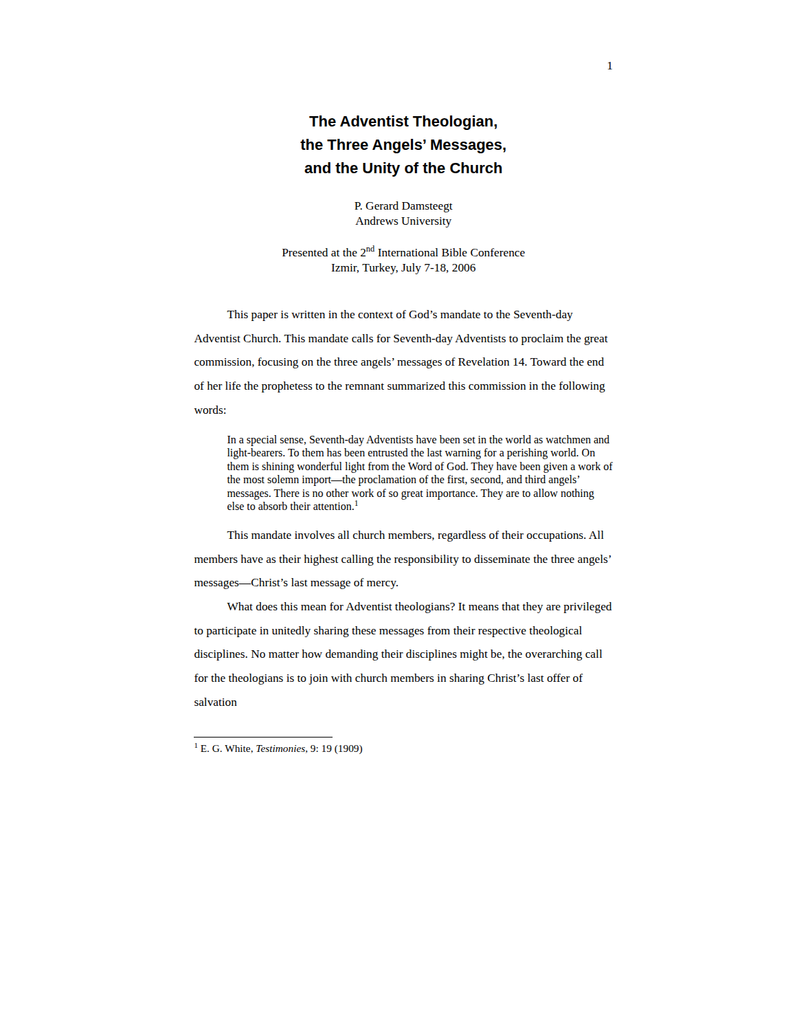1
The Adventist Theologian,
the Three Angels’ Messages,
and the Unity of the Church
P. Gerard Damsteegt
Andrews University
Presented at the 2nd International Bible Conference
Izmir, Turkey, July 7-18, 2006
This paper is written in the context of God’s mandate to the Seventh-day Adventist Church. This mandate calls for Seventh-day Adventists to proclaim the great commission, focusing on the three angels’ messages of Revelation 14. Toward the end of her life the prophetess to the remnant summarized this commission in the following words:
In a special sense, Seventh-day Adventists have been set in the world as watchmen and light-bearers. To them has been entrusted the last warning for a perishing world. On them is shining wonderful light from the Word of God. They have been given a work of the most solemn import—the proclamation of the first, second, and third angels’ messages. There is no other work of so great importance. They are to allow nothing else to absorb their attention.1
This mandate involves all church members, regardless of their occupations. All members have as their highest calling the responsibility to disseminate the three angels’ messages—Christ’s last message of mercy.
What does this mean for Adventist theologians? It means that they are privileged to participate in unitedly sharing these messages from their respective theological disciplines. No matter how demanding their disciplines might be, the overarching call for the theologians is to join with church members in sharing Christ’s last offer of salvation
1 E. G. White, Testimonies, 9: 19 (1909)